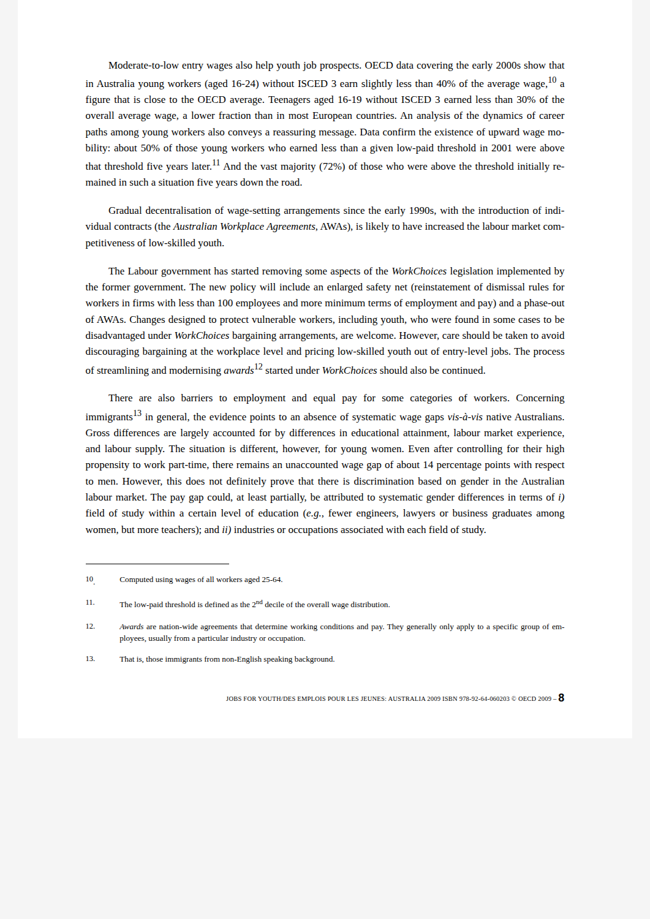Moderate-to-low entry wages also help youth job prospects. OECD data covering the early 2000s show that in Australia young workers (aged 16-24) without ISCED 3 earn slightly less than 40% of the average wage,10 a figure that is close to the OECD average. Teenagers aged 16-19 without ISCED 3 earned less than 30% of the overall average wage, a lower fraction than in most European countries. An analysis of the dynamics of career paths among young workers also conveys a reassuring message. Data confirm the existence of upward wage mobility: about 50% of those young workers who earned less than a given low-paid threshold in 2001 were above that threshold five years later.11 And the vast majority (72%) of those who were above the threshold initially remained in such a situation five years down the road.
Gradual decentralisation of wage-setting arrangements since the early 1990s, with the introduction of individual contracts (the Australian Workplace Agreements, AWAs), is likely to have increased the labour market competitiveness of low-skilled youth.
The Labour government has started removing some aspects of the WorkChoices legislation implemented by the former government. The new policy will include an enlarged safety net (reinstatement of dismissal rules for workers in firms with less than 100 employees and more minimum terms of employment and pay) and a phase-out of AWAs. Changes designed to protect vulnerable workers, including youth, who were found in some cases to be disadvantaged under WorkChoices bargaining arrangements, are welcome. However, care should be taken to avoid discouraging bargaining at the workplace level and pricing low-skilled youth out of entry-level jobs. The process of streamlining and modernising awards12 started under WorkChoices should also be continued.
There are also barriers to employment and equal pay for some categories of workers. Concerning immigrants13 in general, the evidence points to an absence of systematic wage gaps vis-à-vis native Australians. Gross differences are largely accounted for by differences in educational attainment, labour market experience, and labour supply. The situation is different, however, for young women. Even after controlling for their high propensity to work part-time, there remains an unaccounted wage gap of about 14 percentage points with respect to men. However, this does not definitely prove that there is discrimination based on gender in the Australian labour market. The pay gap could, at least partially, be attributed to systematic gender differences in terms of i) field of study within a certain level of education (e.g., fewer engineers, lawyers or business graduates among women, but more teachers); and ii) industries or occupations associated with each field of study.
10.
Computed using wages of all workers aged 25-64.
11.
The low-paid threshold is defined as the 2nd decile of the overall wage distribution.
12.
Awards are nation-wide agreements that determine working conditions and pay. They generally only apply to a specific group of employees, usually from a particular industry or occupation.
13.
That is, those immigrants from non-English speaking background.
JOBS FOR YOUTH/DES EMPLOIS POUR LES JEUNES: AUSTRALIA 2009 ISBN 978-92-64-060203 © OECD 2009 – 8